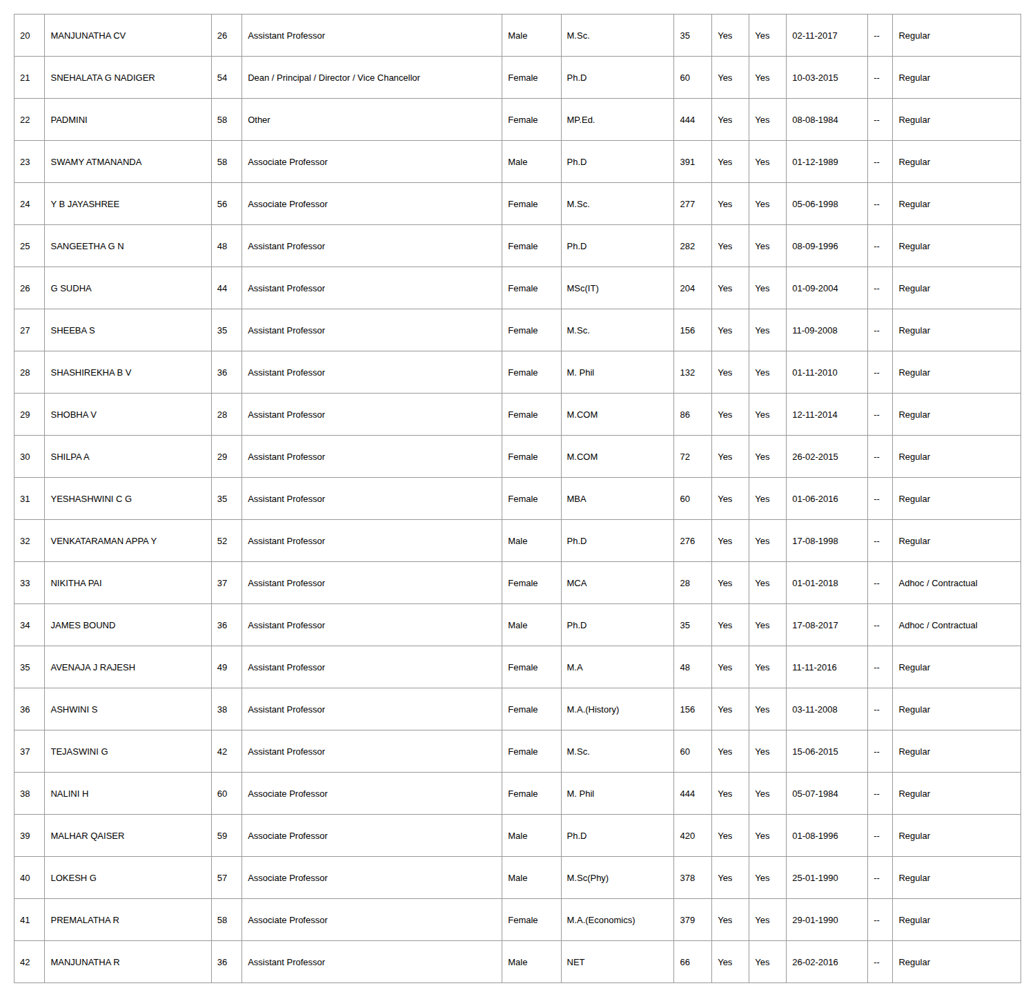| 20 | MANJUNATHA CV | 26 | Assistant Professor | Male | M.Sc. | 35 | Yes | Yes | 02-11-2017 | -- | Regular |
| 21 | SNEHALATA G NADIGER | 54 | Dean / Principal / Director / Vice Chancellor | Female | Ph.D | 60 | Yes | Yes | 10-03-2015 | -- | Regular |
| 22 | PADMINI | 58 | Other | Female | MP.Ed. | 444 | Yes | Yes | 08-08-1984 | -- | Regular |
| 23 | SWAMY ATMANANDA | 58 | Associate Professor | Male | Ph.D | 391 | Yes | Yes | 01-12-1989 | -- | Regular |
| 24 | Y B JAYASHREE | 56 | Associate Professor | Female | M.Sc. | 277 | Yes | Yes | 05-06-1998 | -- | Regular |
| 25 | SANGEETHA G N | 48 | Assistant Professor | Female | Ph.D | 282 | Yes | Yes | 08-09-1996 | -- | Regular |
| 26 | G SUDHA | 44 | Assistant Professor | Female | MSc(IT) | 204 | Yes | Yes | 01-09-2004 | -- | Regular |
| 27 | SHEEBA S | 35 | Assistant Professor | Female | M.Sc. | 156 | Yes | Yes | 11-09-2008 | -- | Regular |
| 28 | SHASHIREKHA B V | 36 | Assistant Professor | Female | M. Phil | 132 | Yes | Yes | 01-11-2010 | -- | Regular |
| 29 | SHOBHA V | 28 | Assistant Professor | Female | M.COM | 86 | Yes | Yes | 12-11-2014 | -- | Regular |
| 30 | SHILPA A | 29 | Assistant Professor | Female | M.COM | 72 | Yes | Yes | 26-02-2015 | -- | Regular |
| 31 | YESHASHWINI C G | 35 | Assistant Professor | Female | MBA | 60 | Yes | Yes | 01-06-2016 | -- | Regular |
| 32 | VENKATARAMAN APPA Y | 52 | Assistant Professor | Male | Ph.D | 276 | Yes | Yes | 17-08-1998 | -- | Regular |
| 33 | NIKITHA PAI | 37 | Assistant Professor | Female | MCA | 28 | Yes | Yes | 01-01-2018 | -- | Adhoc / Contractual |
| 34 | JAMES BOUND | 36 | Assistant Professor | Male | Ph.D | 35 | Yes | Yes | 17-08-2017 | -- | Adhoc / Contractual |
| 35 | AVENAJA J RAJESH | 49 | Assistant Professor | Female | M.A | 48 | Yes | Yes | 11-11-2016 | -- | Regular |
| 36 | ASHWINI S | 38 | Assistant Professor | Female | M.A.(History) | 156 | Yes | Yes | 03-11-2008 | -- | Regular |
| 37 | TEJASWINI G | 42 | Assistant Professor | Female | M.Sc. | 60 | Yes | Yes | 15-06-2015 | -- | Regular |
| 38 | NALINI H | 60 | Associate Professor | Female | M. Phil | 444 | Yes | Yes | 05-07-1984 | -- | Regular |
| 39 | MALHAR QAISER | 59 | Associate Professor | Male | Ph.D | 420 | Yes | Yes | 01-08-1996 | -- | Regular |
| 40 | LOKESH G | 57 | Associate Professor | Male | M.Sc(Phy) | 378 | Yes | Yes | 25-01-1990 | -- | Regular |
| 41 | PREMALATHA R | 58 | Associate Professor | Female | M.A.(Economics) | 379 | Yes | Yes | 29-01-1990 | -- | Regular |
| 42 | MANJUNATHA R | 36 | Assistant Professor | Male | NET | 66 | Yes | Yes | 26-02-2016 | -- | Regular |